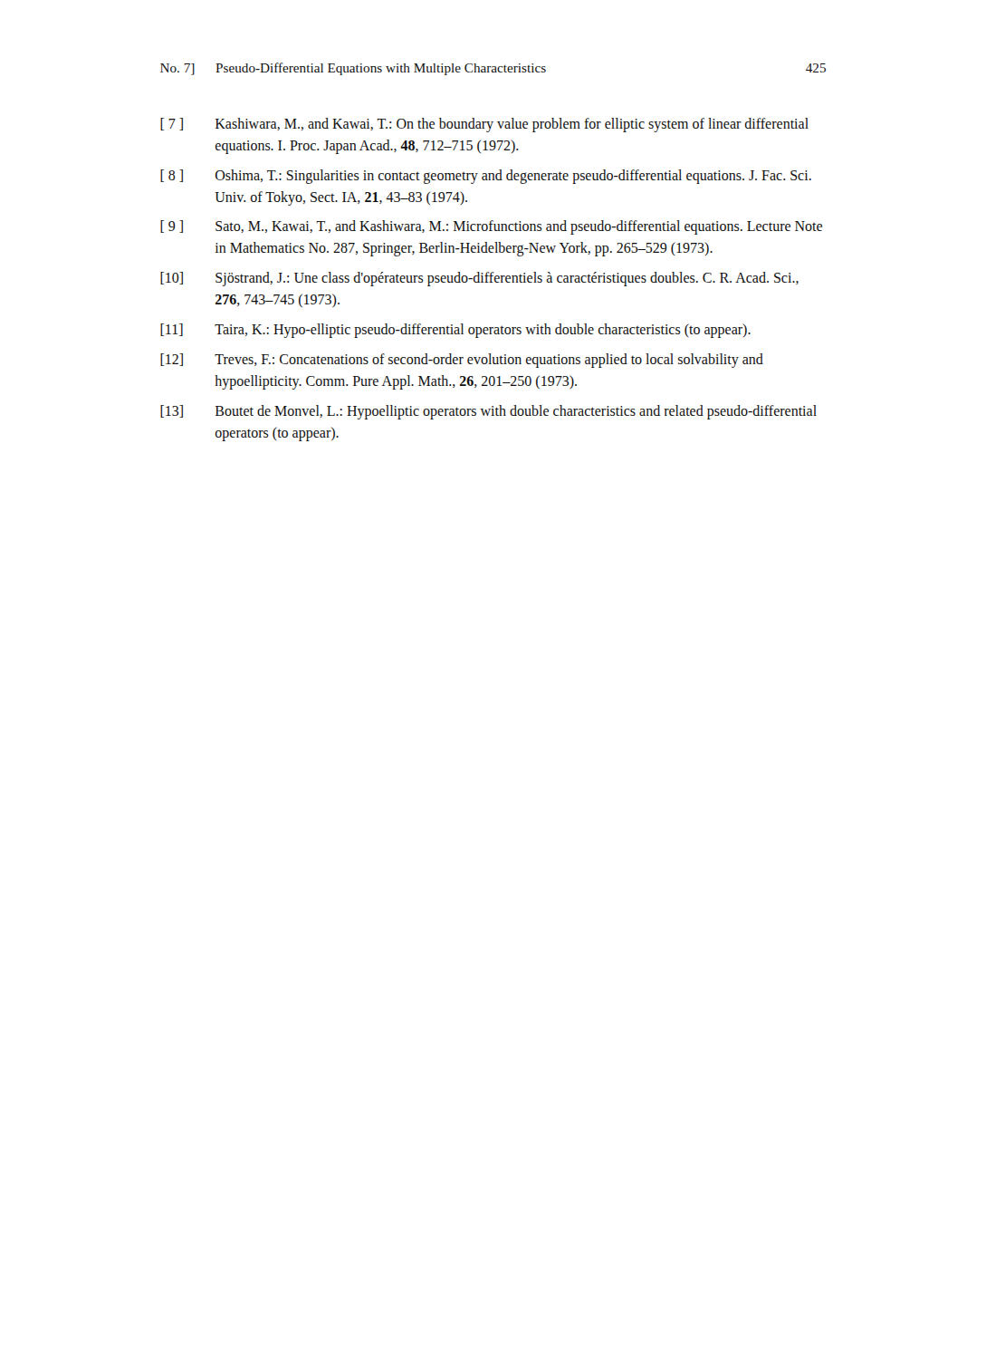No. 7] Pseudo-Differential Equations with Multiple Characteristics 425
[ 7 ] Kashiwara, M., and Kawai, T.: On the boundary value problem for elliptic system of linear differential equations. I. Proc. Japan Acad., 48, 712–715 (1972).
[ 8 ] Oshima, T.: Singularities in contact geometry and degenerate pseudo-differential equations. J. Fac. Sci. Univ. of Tokyo, Sect. IA, 21, 43–83 (1974).
[ 9 ] Sato, M., Kawai, T., and Kashiwara, M.: Microfunctions and pseudo-differential equations. Lecture Note in Mathematics No. 287, Springer, Berlin-Heidelberg-New York, pp. 265–529 (1973).
[10] Sjöstrand, J.: Une class d'opérateurs pseudo-differentiels à caractéristiques doubles. C. R. Acad. Sci., 276, 743–745 (1973).
[11] Taira, K.: Hypo-elliptic pseudo-differential operators with double characteristics (to appear).
[12] Treves, F.: Concatenations of second-order evolution equations applied to local solvability and hypoellipticity. Comm. Pure Appl. Math., 26, 201–250 (1973).
[13] Boutet de Monvel, L.: Hypoelliptic operators with double characteristics and related pseudo-differential operators (to appear).